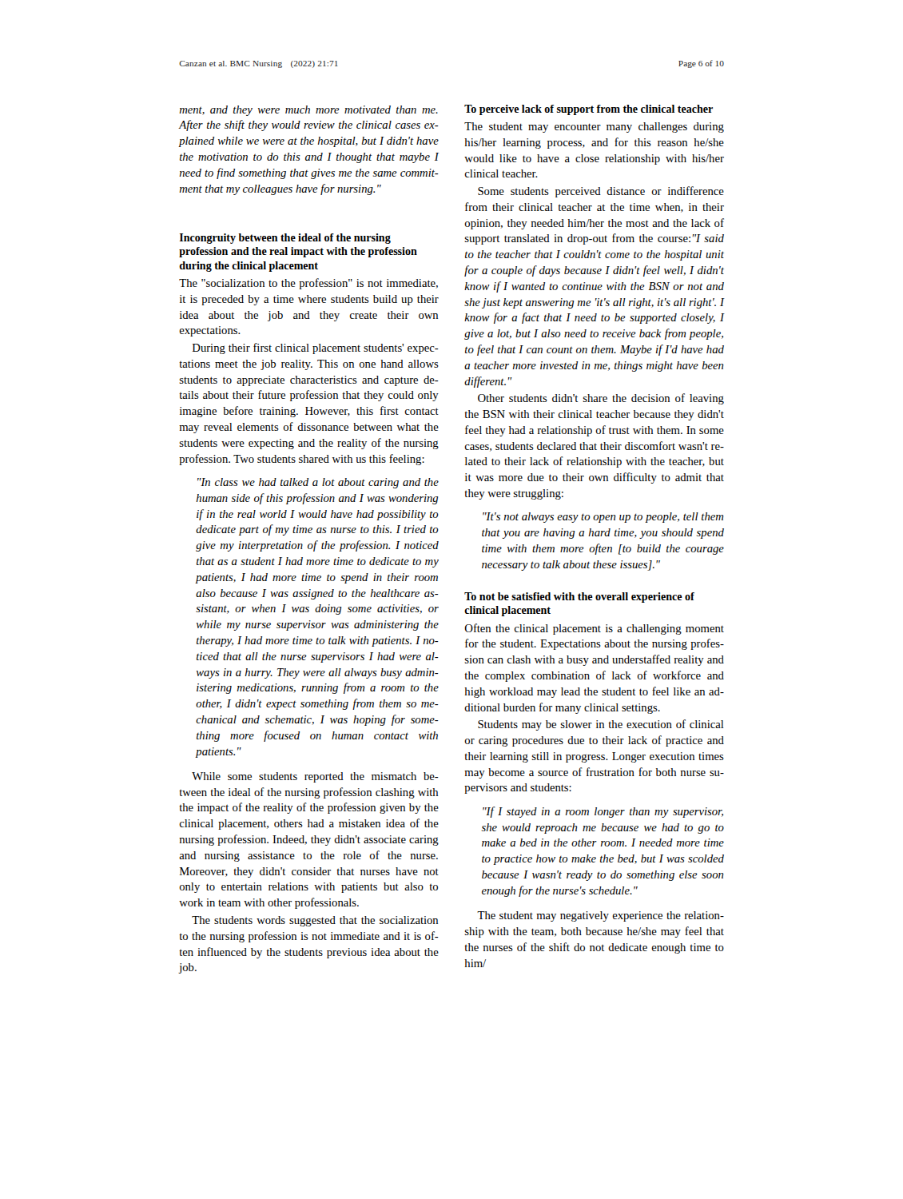Canzan et al. BMC Nursing(2022) 21:71
Page 6 of 10
ment, and they were much more motivated than me. After the shift they would review the clinical cases explained while we were at the hospital, but I didn't have the motivation to do this and I thought that maybe I need to find something that gives me the same commitment that my colleagues have for nursing."
Incongruity between the ideal of the nursing profession and the real impact with the profession during the clinical placement
The "socialization to the profession" is not immediate, it is preceded by a time where students build up their idea about the job and they create their own expectations.
During their first clinical placement students' expectations meet the job reality. This on one hand allows students to appreciate characteristics and capture details about their future profession that they could only imagine before training. However, this first contact may reveal elements of dissonance between what the students were expecting and the reality of the nursing profession. Two students shared with us this feeling:
"In class we had talked a lot about caring and the human side of this profession and I was wondering if in the real world I would have had possibility to dedicate part of my time as nurse to this. I tried to give my interpretation of the profession. I noticed that as a student I had more time to dedicate to my patients, I had more time to spend in their room also because I was assigned to the healthcare assistant, or when I was doing some activities, or while my nurse supervisor was administering the therapy, I had more time to talk with patients. I noticed that all the nurse supervisors I had were always in a hurry. They were all always busy administering medications, running from a room to the other, I didn't expect something from them so mechanical and schematic, I was hoping for something more focused on human contact with patients."
While some students reported the mismatch between the ideal of the nursing profession clashing with the impact of the reality of the profession given by the clinical placement, others had a mistaken idea of the nursing profession. Indeed, they didn't associate caring and nursing assistance to the role of the nurse. Moreover, they didn't consider that nurses have not only to entertain relations with patients but also to work in team with other professionals.
The students words suggested that the socialization to the nursing profession is not immediate and it is often influenced by the students previous idea about the job.
To perceive lack of support from the clinical teacher
The student may encounter many challenges during his/her learning process, and for this reason he/she would like to have a close relationship with his/her clinical teacher.
Some students perceived distance or indifference from their clinical teacher at the time when, in their opinion, they needed him/her the most and the lack of support translated in drop-out from the course:"I said to the teacher that I couldn't come to the hospital unit for a couple of days because I didn't feel well, I didn't know if I wanted to continue with the BSN or not and she just kept answering me 'it's all right, it's all right'. I know for a fact that I need to be supported closely, I give a lot, but I also need to receive back from people, to feel that I can count on them. Maybe if I'd have had a teacher more invested in me, things might have been different."
Other students didn't share the decision of leaving the BSN with their clinical teacher because they didn't feel they had a relationship of trust with them. In some cases, students declared that their discomfort wasn't related to their lack of relationship with the teacher, but it was more due to their own difficulty to admit that they were struggling:
"It's not always easy to open up to people, tell them that you are having a hard time, you should spend time with them more often [to build the courage necessary to talk about these issues]."
To not be satisfied with the overall experience of clinical placement
Often the clinical placement is a challenging moment for the student. Expectations about the nursing profession can clash with a busy and understaffed reality and the complex combination of lack of workforce and high workload may lead the student to feel like an additional burden for many clinical settings.
Students may be slower in the execution of clinical or caring procedures due to their lack of practice and their learning still in progress. Longer execution times may become a source of frustration for both nurse supervisors and students:
"If I stayed in a room longer than my supervisor, she would reproach me because we had to go to make a bed in the other room. I needed more time to practice how to make the bed, but I was scolded because I wasn't ready to do something else soon enough for the nurse's schedule."
The student may negatively experience the relationship with the team, both because he/she may feel that the nurses of the shift do not dedicate enough time to him/